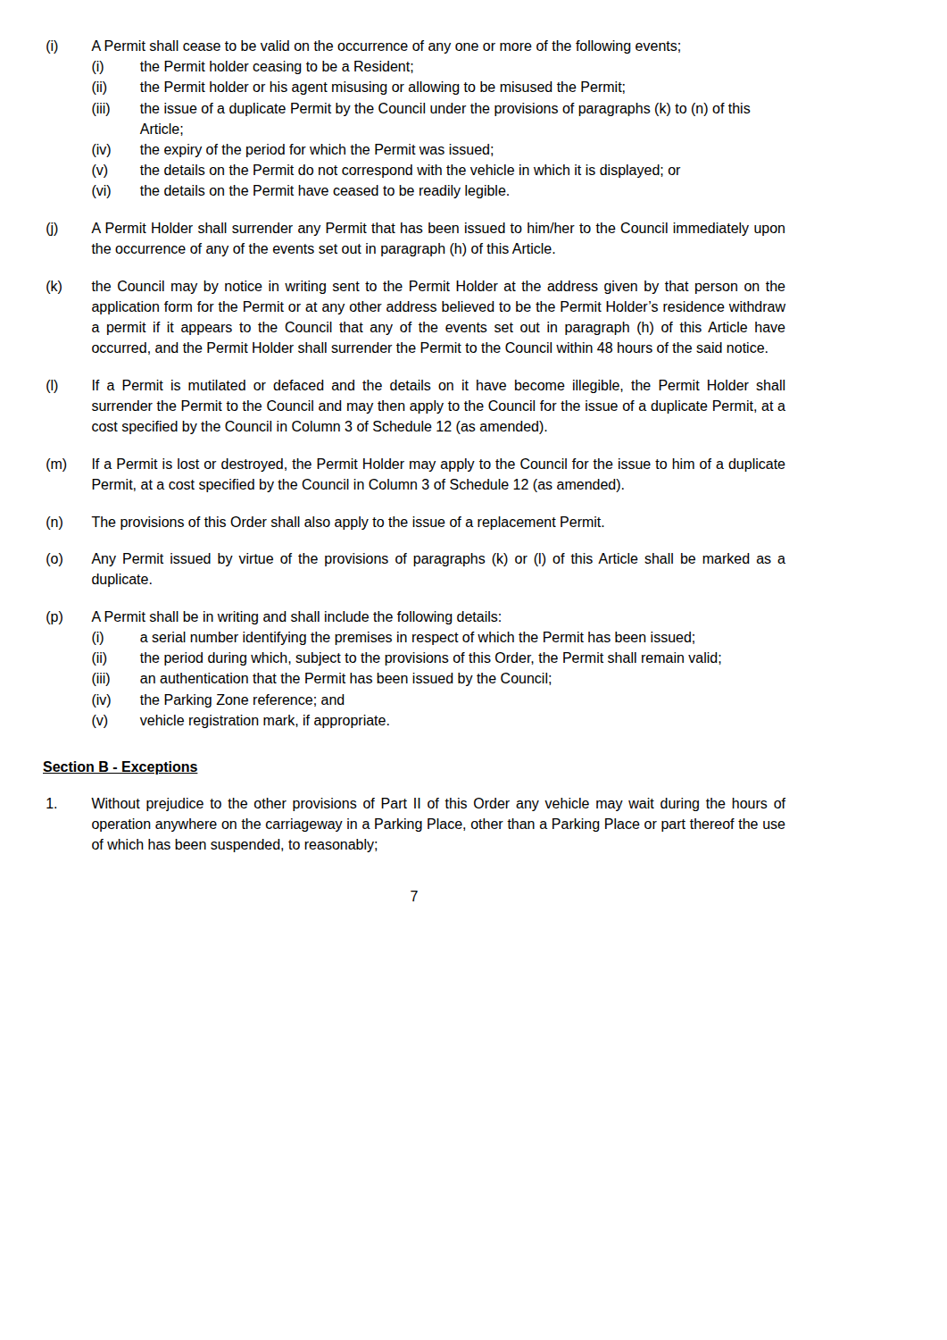(i)
A Permit shall cease to be valid on the occurrence of any one or more of the following events;
(i) the Permit holder ceasing to be a Resident;
(ii) the Permit holder or his agent misusing or allowing to be misused the Permit;
(iii) the issue of a duplicate Permit by the Council under the provisions of paragraphs (k) to (n) of this Article;
(iv) the expiry of the period for which the Permit was issued;
(v) the details on the Permit do not correspond with the vehicle in which it is displayed; or
(vi) the details on the Permit have ceased to be readily legible.
(j)
A Permit Holder shall surrender any Permit that has been issued to him/her to the Council immediately upon the occurrence of any of the events set out in paragraph (h) of this Article.
(k)
the Council may by notice in writing sent to the Permit Holder at the address given by that person on the application form for the Permit or at any other address believed to be the Permit Holder’s residence withdraw a permit if it appears to the Council that any of the events set out in paragraph (h) of this Article have occurred, and the Permit Holder shall surrender the Permit to the Council within 48 hours of the said notice.
(l)
If a Permit is mutilated or defaced and the details on it have become illegible, the Permit Holder shall surrender the Permit to the Council and may then apply to the Council for the issue of a duplicate Permit, at a cost specified by the Council in Column 3 of Schedule 12 (as amended).
(m)
If a Permit is lost or destroyed, the Permit Holder may apply to the Council for the issue to him of a duplicate Permit, at a cost specified by the Council in Column 3 of Schedule 12 (as amended).
(n)
The provisions of this Order shall also apply to the issue of a replacement Permit.
(o)
Any Permit issued by virtue of the provisions of paragraphs (k) or (l) of this Article shall be marked as a duplicate.
(p)
A Permit shall be in writing and shall include the following details:
(i) a serial number identifying the premises in respect of which the Permit has been issued;
(ii) the period during which, subject to the provisions of this Order, the Permit shall remain valid;
(iii) an authentication that the Permit has been issued by the Council;
(iv) the Parking Zone reference; and
(v) vehicle registration mark, if appropriate.
Section B - Exceptions
1.
Without prejudice to the other provisions of Part II of this Order any vehicle may wait during the hours of operation anywhere on the carriageway in a Parking Place, other than a Parking Place or part thereof the use of which has been suspended, to reasonably;
7